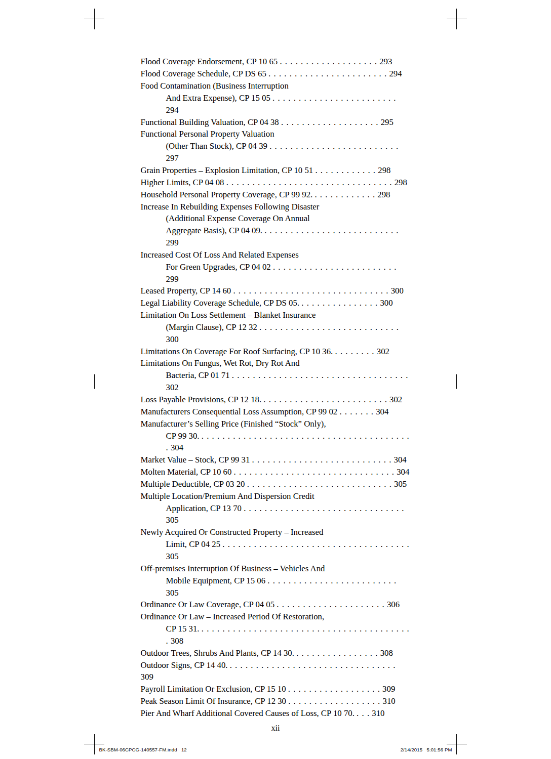Flood Coverage Endorsement, CP 10 65 . . . . . . . . . . . . . . . . . . . 293
Flood Coverage Schedule, CP DS 65 . . . . . . . . . . . . . . . . . . . . . . . 294
Food Contamination (Business Interruption
And Extra Expense), CP 15 05 . . . . . . . . . . . . . . . . . . . . . . . . 294
Functional Building Valuation, CP 04 38 . . . . . . . . . . . . . . . . . . . 295
Functional Personal Property Valuation
(Other Than Stock), CP 04 39 . . . . . . . . . . . . . . . . . . . . . . . . . 297
Grain Properties – Explosion Limitation, CP 10 51 . . . . . . . . . . . . 298
Higher Limits, CP 04 08 . . . . . . . . . . . . . . . . . . . . . . . . . . . . . . . . 298
Household Personal Property Coverage, CP 99 92. . . . . . . . . . . . . 298
Increase In Rebuilding Expenses Following Disaster
(Additional Expense Coverage On Annual
Aggregate Basis), CP 04 09. . . . . . . . . . . . . . . . . . . . . . . . . . . 299
Increased Cost Of Loss And Related Expenses
For Green Upgrades, CP 04 02 . . . . . . . . . . . . . . . . . . . . . . . . 299
Leased Property, CP 14 60 . . . . . . . . . . . . . . . . . . . . . . . . . . . . . . 300
Legal Liability Coverage Schedule, CP DS 05. . . . . . . . . . . . . . . . 300
Limitation On Loss Settlement – Blanket Insurance
(Margin Clause), CP 12 32 . . . . . . . . . . . . . . . . . . . . . . . . . . . 300
Limitations On Coverage For Roof Surfacing, CP 10 36. . . . . . . . . 302
Limitations On Fungus, Wet Rot, Dry Rot And
Bacteria, CP 01 71 . . . . . . . . . . . . . . . . . . . . . . . . . . . . . . . . . . 302
Loss Payable Provisions, CP 12 18. . . . . . . . . . . . . . . . . . . . . . . . . 302
Manufacturers Consequential Loss Assumption, CP 99 02 . . . . . . . 304
Manufacturer’s Selling Price (Finished “Stock” Only),
CP 99 30. . . . . . . . . . . . . . . . . . . . . . . . . . . . . . . . . . . . . . . . . . 304
Market Value – Stock, CP 99 31 . . . . . . . . . . . . . . . . . . . . . . . . . . . 304
Molten Material, CP 10 60 . . . . . . . . . . . . . . . . . . . . . . . . . . . . . . . 304
Multiple Deductible, CP 03 20 . . . . . . . . . . . . . . . . . . . . . . . . . . . . 305
Multiple Location/Premium And Dispersion Credit
Application, CP 13 70 . . . . . . . . . . . . . . . . . . . . . . . . . . . . . . . 305
Newly Acquired Or Constructed Property – Increased
Limit, CP 04 25 . . . . . . . . . . . . . . . . . . . . . . . . . . . . . . . . . . . . 305
Off-premises Interruption Of Business – Vehicles And
Mobile Equipment, CP 15 06 . . . . . . . . . . . . . . . . . . . . . . . . . 305
Ordinance Or Law Coverage, CP 04 05 . . . . . . . . . . . . . . . . . . . . . 306
Ordinance Or Law – Increased Period Of Restoration,
CP 15 31. . . . . . . . . . . . . . . . . . . . . . . . . . . . . . . . . . . . . . . . . . 308
Outdoor Trees, Shrubs And Plants, CP 14 30. . . . . . . . . . . . . . . . . 308
Outdoor Signs, CP 14 40. . . . . . . . . . . . . . . . . . . . . . . . . . . . . . . . . 309
Payroll Limitation Or Exclusion, CP 15 10 . . . . . . . . . . . . . . . . . . 309
Peak Season Limit Of Insurance, CP 12 30 . . . . . . . . . . . . . . . . . . 310
Pier And Wharf Additional Covered Causes of Loss, CP 10 70. . . . 310
xii
BK-SBM-06CPCG-140557-FM.indd 12 2/14/2015 5:01:56 PM